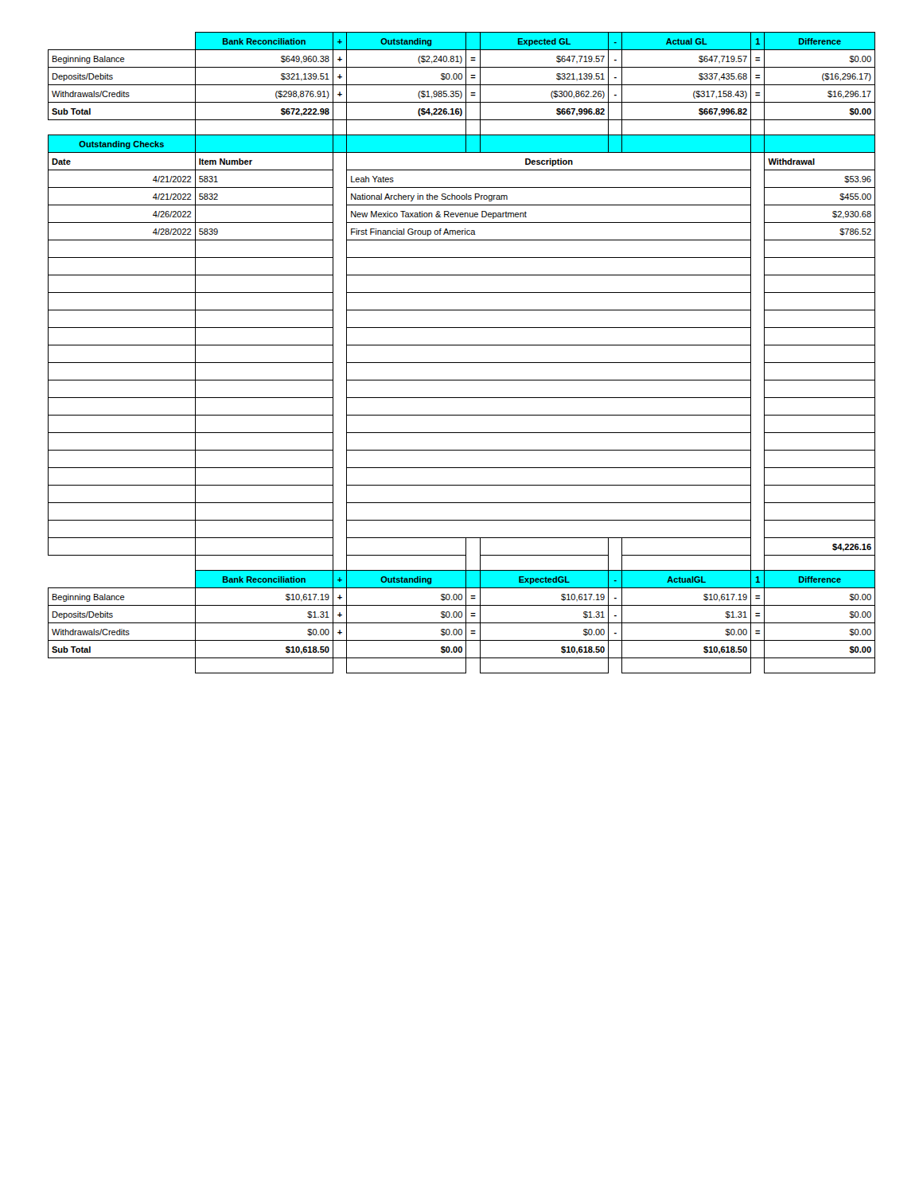| | Bank Reconciliation | + | Outstanding | | Expected GL | - | Actual GL | 1 | Difference |
| Beginning Balance | $649,960.38 | + | ($2,240.81) | = | $647,719.57 | - | $647,719.57 | = | $0.00 |
| Deposits/Debits | $321,139.51 | + | $0.00 | = | $321,139.51 | - | $337,435.68 | = | ($16,296.17) |
| Withdrawals/Credits | ($298,876.91) | + | ($1,985.35) | = | ($300,862.26) | - | ($317,158.43) | = | $16,296.17 |
| Sub Total | $672,222.98 | | ($4,226.16) | | $667,996.82 | | $667,996.82 | | $0.00 |
| Outstanding Checks | | | | | | | | | |
| Date | Item Number | | Description | | Withdrawal |
| 4/21/2022 | 5831 | | Leah Yates | | $53.96 |
| 4/21/2022 | 5832 | | National Archery in the Schools Program | | $455.00 |
| 4/26/2022 | | | New Mexico Taxation & Revenue Department | | $2,930.68 |
| 4/28/2022 | 5839 | | First Financial Group of America | | $786.52 |
| | | | | | | | | | $4,226.16 |
| | Bank Reconciliation | + | Outstanding | | ExpectedGL | - | ActualGL | 1 | Difference |
| Beginning Balance | $10,617.19 | + | $0.00 | = | $10,617.19 | - | $10,617.19 | = | $0.00 |
| Deposits/Debits | $1.31 | + | $0.00 | = | $1.31 | - | $1.31 | = | $0.00 |
| Withdrawals/Credits | $0.00 | + | $0.00 | = | $0.00 | - | $0.00 | = | $0.00 |
| Sub Total | $10,618.50 | | $0.00 | | $10,618.50 | | $10,618.50 | | $0.00 |